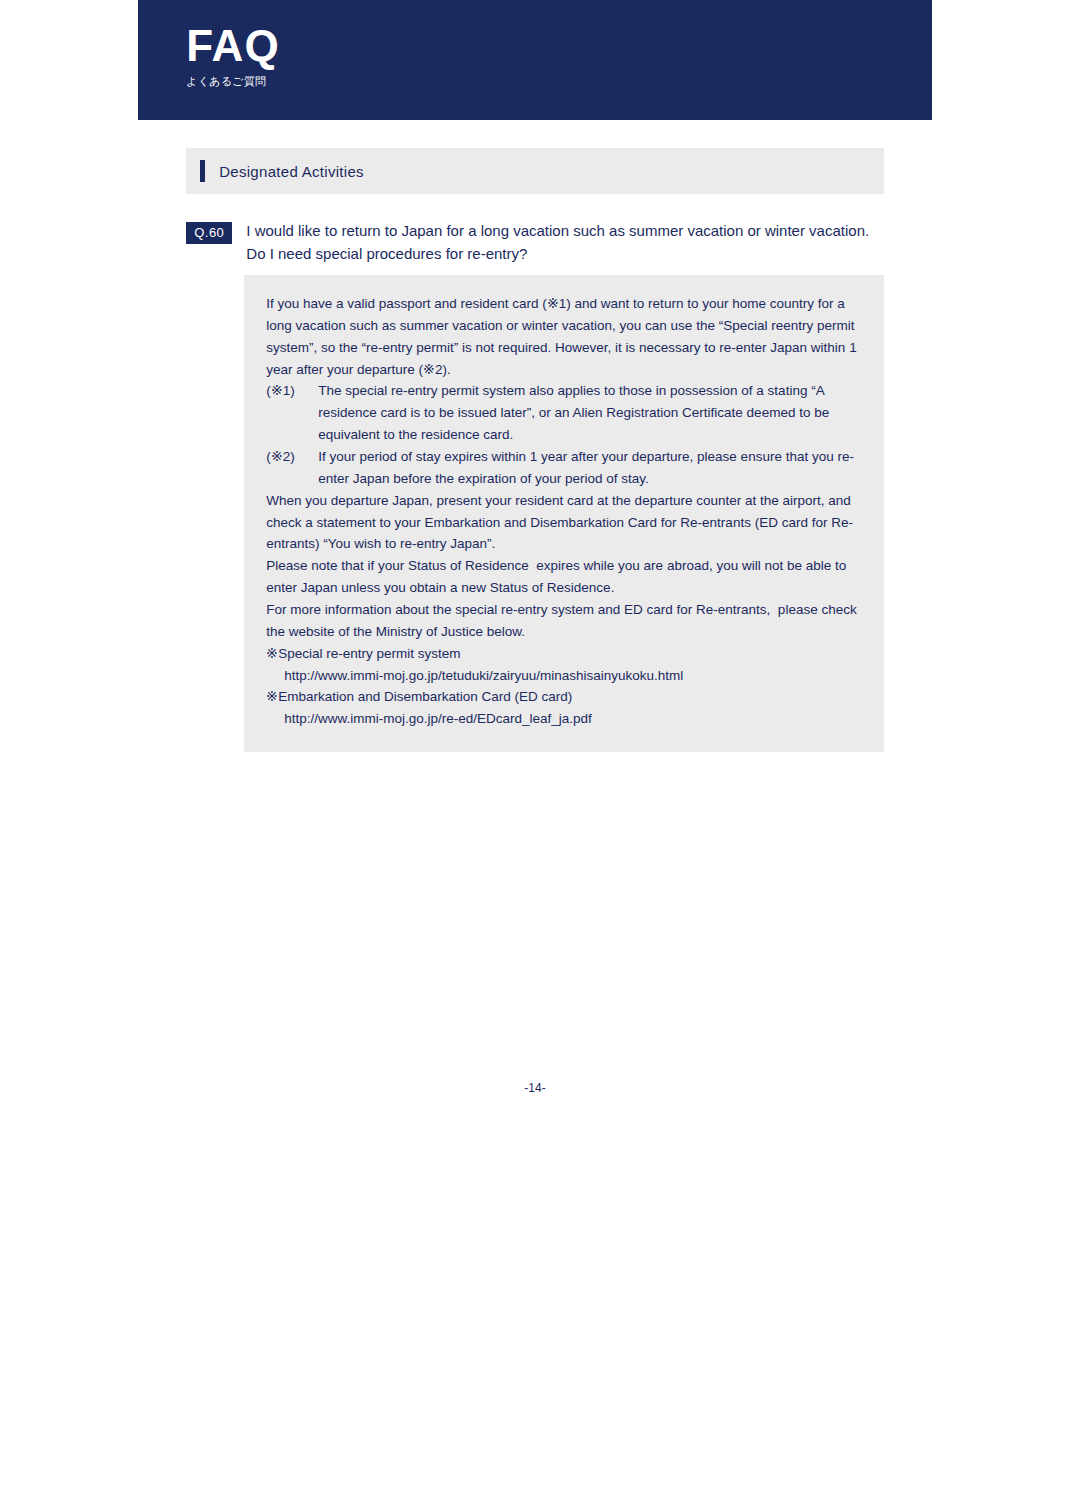FAQ
よくあるご質問
Designated Activities
Q.60
I would like to return to Japan for a long vacation such as summer vacation or winter vacation. Do I need special procedures for re-entry?
If you have a valid passport and resident card (※1) and want to return to your home country for a long vacation such as summer vacation or winter vacation, you can use the “Special reentry permit system”, so the “re-entry permit” is not required. However, it is necessary to re-enter Japan within 1 year after your departure (※2).
(※1)
The special re-entry permit system also applies to those in possession of a stating “A residence card is to be issued later”, or an Alien Registration Certificate deemed to be equivalent to the residence card.
(※2)
If your period of stay expires within 1 year after your departure, please ensure that you re-enter Japan before the expiration of your period of stay.
When you departure Japan, present your resident card at the departure counter at the airport, and check a statement to your Embarkation and Disembarkation Card for Re-entrants (ED card for Re-entrants) “You wish to re-entry Japan”.
Please note that if your Status of Residence expires while you are abroad, you will not be able to enter Japan unless you obtain a new Status of Residence.
For more information about the special re-entry system and ED card for Re-entrants, please check the website of the Ministry of Justice below.
※Special re-entry permit system
http://www.immi-moj.go.jp/tetuduki/zairyuu/minashisainyukoku.html
※Embarkation and Disembarkation Card (ED card)
http://www.immi-moj.go.jp/re-ed/EDcard_leaf_ja.pdf
-14-